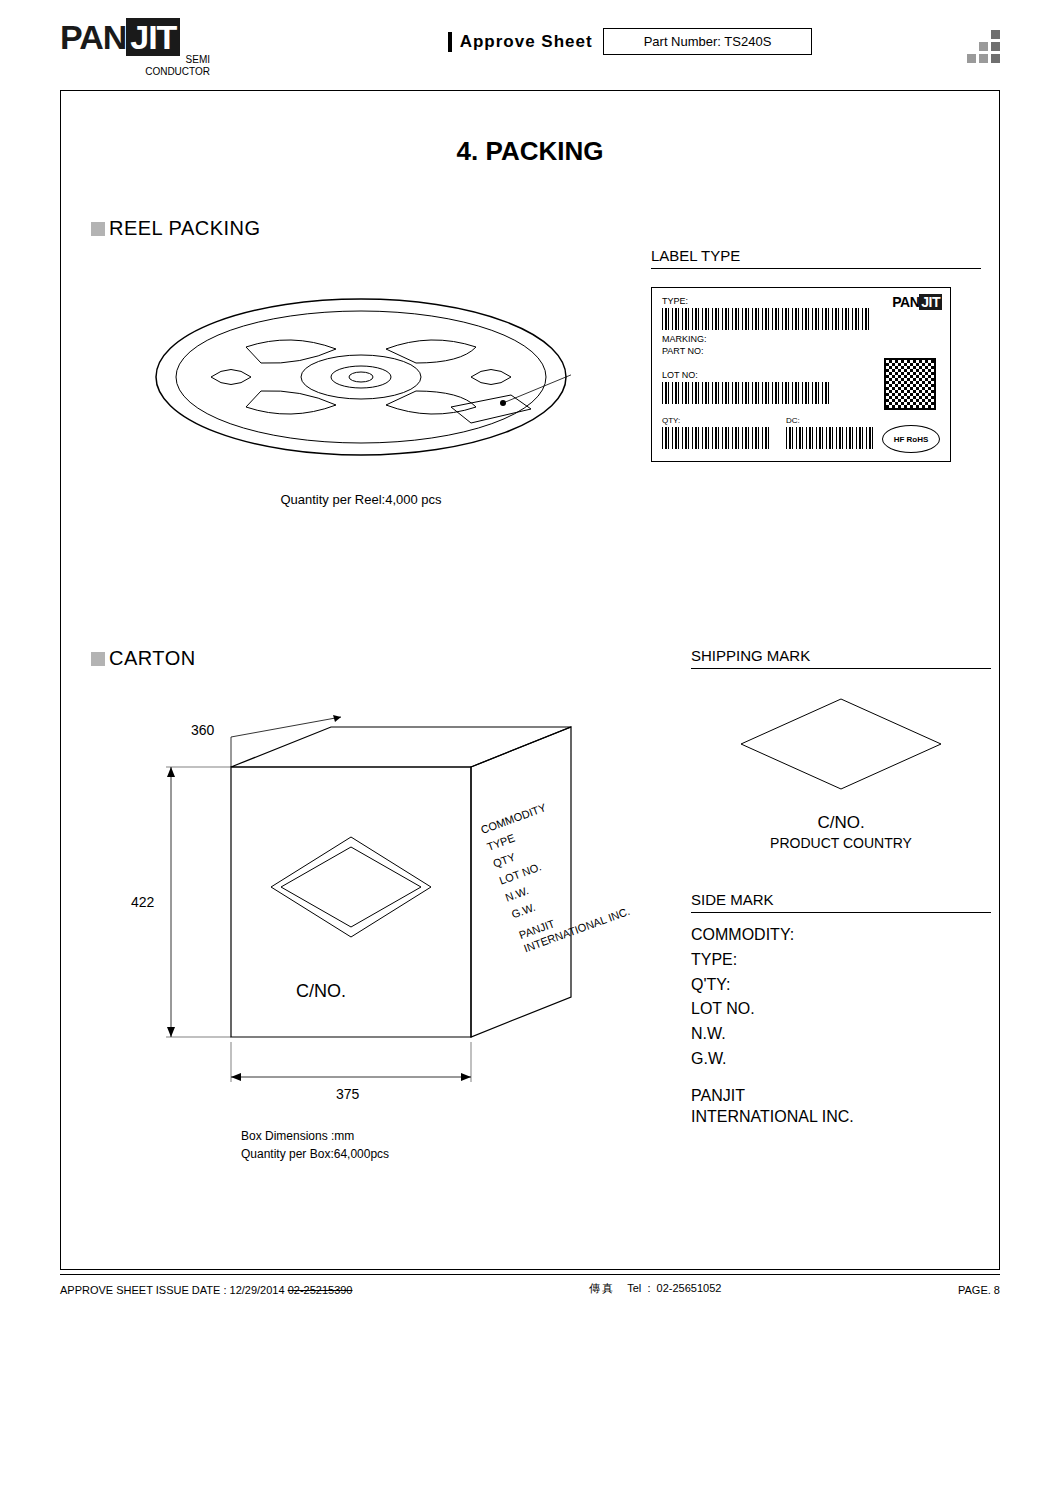PAN JIT
SEMI
CONDUCTOR
Approve Sheet
Part Number: TS240S
4. PACKING
REEL PACKING
Quantity per Reel:4,000 pcs
LABEL TYPE
PANJIT
TYPE:
MARKING:
PART NO:
LOT NO:
QTY:
DC:
HF RoHS
CARTON
360 C/NO. COMMODITY TYPE QTY LOT NO. N.W. G.W. PANJIT INTERNATIONAL INC. 422 375
Box Dimensions :mm
Quantity per Box:64,000pcs
SHIPPING MARK
C/NO.
PRODUCT COUNTRY
SIDE MARK
COMMODITY:
TYPE:
Q'TY:
LOT NO.
N.W.
G.W.
PANJIT
INTERNATIONAL INC.
APPROVE SHEET ISSUE DATE : 12/29/2014 02-25215390
傳真 Tel : 02-25651052
PAGE. 8